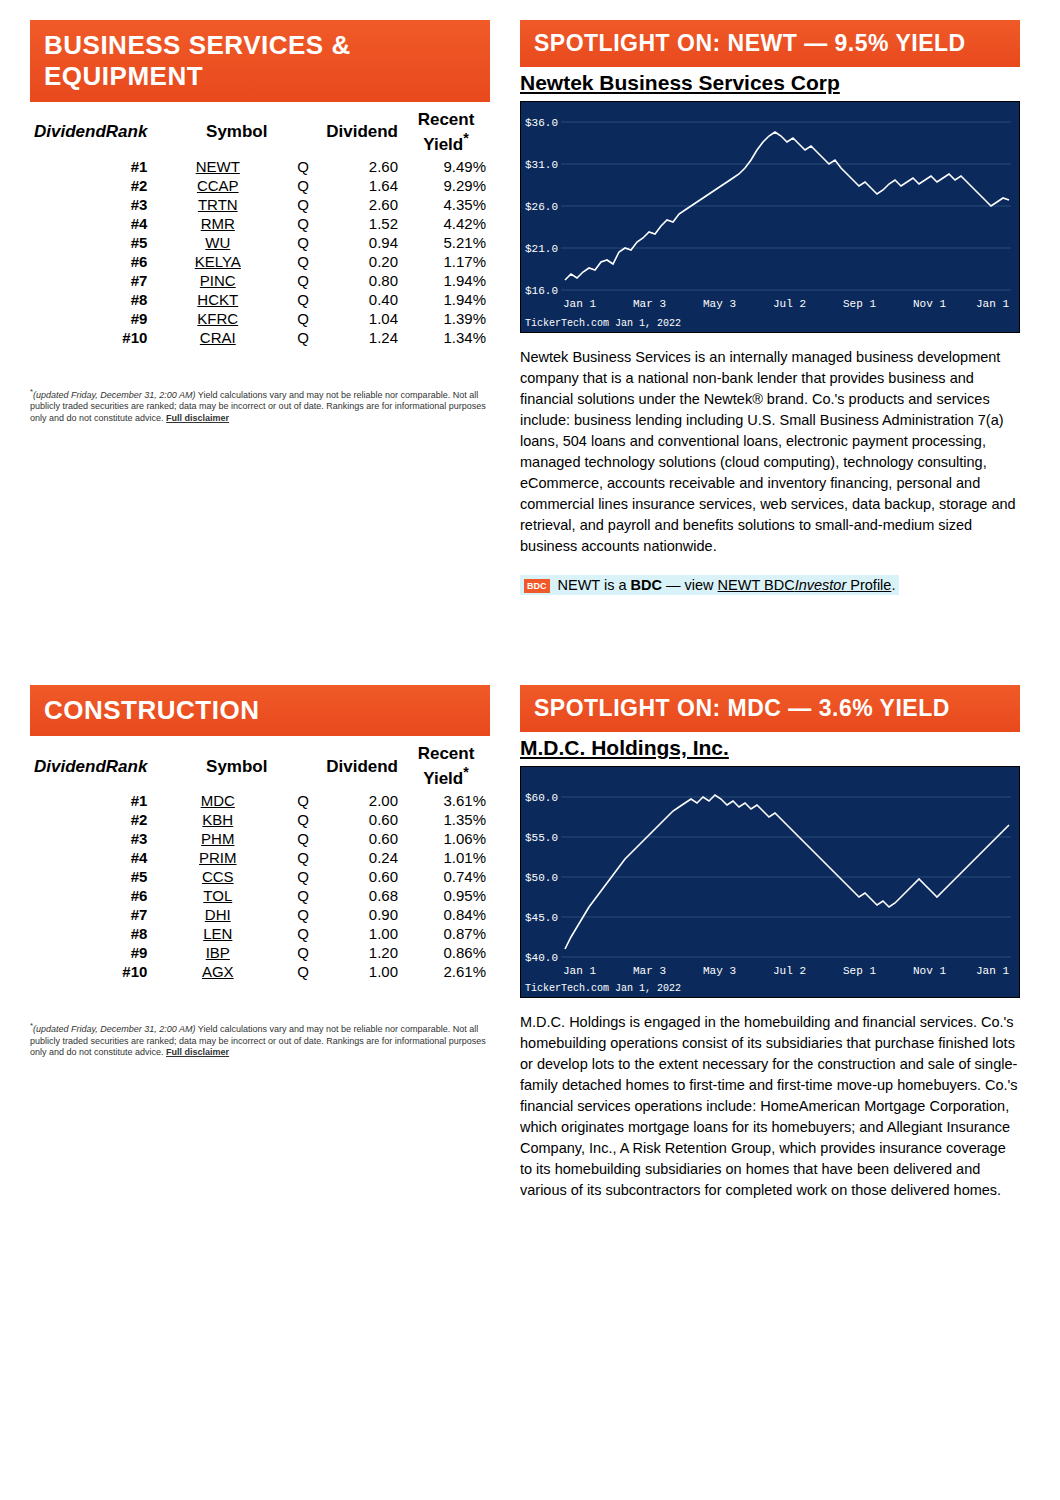BUSINESS SERVICES & EQUIPMENT
| DividendRank | Symbol | Dividend | Recent Yield * |
| --- | --- | --- | --- |
| #1 | NEWT | Q | 2.60 | 9.49% |
| #2 | CCAP | Q | 1.64 | 9.29% |
| #3 | TRTN | Q | 2.60 | 4.35% |
| #4 | RMR | Q | 1.52 | 4.42% |
| #5 | WU | Q | 0.94 | 5.21% |
| #6 | KELYA | Q | 0.20 | 1.17% |
| #7 | PINC | Q | 0.80 | 1.94% |
| #8 | HCKT | Q | 0.40 | 1.94% |
| #9 | KFRC | Q | 1.04 | 1.39% |
| #10 | CRAI | Q | 1.24 | 1.34% |
*(updated Friday, December 31, 2:00 AM) Yield calculations vary and may not be reliable nor comparable. Not all publicly traded securities are ranked; data may be incorrect or out of date. Rankings are for informational purposes only and do not constitute advice. Full disclaimer
SPOTLIGHT ON: NEWT — 9.5% YIELD
Newtek Business Services Corp
$36.0 $31.0 $26.0 $21.0 $16.0 Jan 1 Mar 3 May 3 Jul 2 Sep 1 Nov 1 Jan 1 TickerTech.com Jan 1, 2022
Newtek Business Services is an internally managed business development company that is a national non-bank lender that provides business and financial solutions under the Newtek® brand. Co.'s products and services include: business lending including U.S. Small Business Administration 7(a) loans, 504 loans and conventional loans, electronic payment processing, managed technology solutions (cloud computing), technology consulting, eCommerce, accounts receivable and inventory financing, personal and commercial lines insurance services, web services, data backup, storage and retrieval, and payroll and benefits solutions to small-and-medium sized business accounts nationwide.
BDC NEWT is a BDC — view NEWT BDCInvestor Profile.
CONSTRUCTION
| DividendRank | Symbol | Dividend | Recent Yield * |
| --- | --- | --- | --- |
| #1 | MDC | Q | 2.00 | 3.61% |
| #2 | KBH | Q | 0.60 | 1.35% |
| #3 | PHM | Q | 0.60 | 1.06% |
| #4 | PRIM | Q | 0.24 | 1.01% |
| #5 | CCS | Q | 0.60 | 0.74% |
| #6 | TOL | Q | 0.68 | 0.95% |
| #7 | DHI | Q | 0.90 | 0.84% |
| #8 | LEN | Q | 1.00 | 0.87% |
| #9 | IBP | Q | 1.20 | 0.86% |
| #10 | AGX | Q | 1.00 | 2.61% |
*(updated Friday, December 31, 2:00 AM) Yield calculations vary and may not be reliable nor comparable. Not all publicly traded securities are ranked; data may be incorrect or out of date. Rankings are for informational purposes only and do not constitute advice. Full disclaimer
SPOTLIGHT ON: MDC — 3.6% YIELD
M.D.C. Holdings, Inc.
$60.0 $55.0 $50.0 $45.0 $40.0 Jan 1 Mar 3 May 3 Jul 2 Sep 1 Nov 1 Jan 1 TickerTech.com Jan 1, 2022
M.D.C. Holdings is engaged in the homebuilding and financial services. Co.'s homebuilding operations consist of its subsidiaries that purchase finished lots or develop lots to the extent necessary for the construction and sale of single-family detached homes to first-time and first-time move-up homebuyers. Co.'s financial services operations include: HomeAmerican Mortgage Corporation, which originates mortgage loans for its homebuyers; and Allegiant Insurance Company, Inc., A Risk Retention Group, which provides insurance coverage to its homebuilding subsidiaries on homes that have been delivered and various of its subcontractors for completed work on those delivered homes.